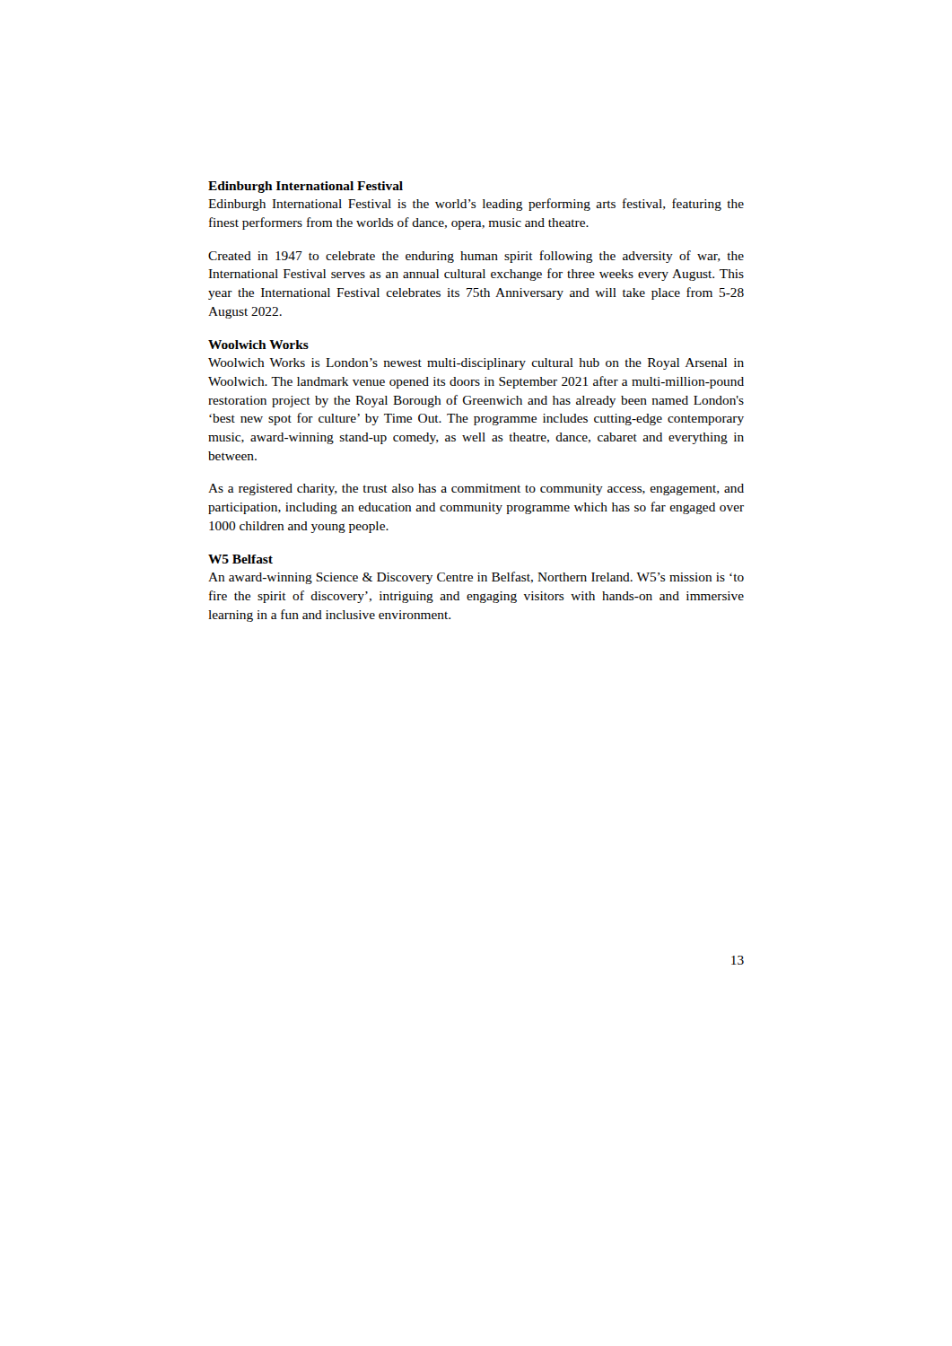Edinburgh International Festival
Edinburgh International Festival is the world’s leading performing arts festival, featuring the finest performers from the worlds of dance, opera, music and theatre.
Created in 1947 to celebrate the enduring human spirit following the adversity of war, the International Festival serves as an annual cultural exchange for three weeks every August. This year the International Festival celebrates its 75th Anniversary and will take place from 5-28 August 2022.
Woolwich Works
Woolwich Works is London’s newest multi-disciplinary cultural hub on the Royal Arsenal in Woolwich. The landmark venue opened its doors in September 2021 after a multi-million-pound restoration project by the Royal Borough of Greenwich and has already been named London's ‘best new spot for culture’ by Time Out. The programme includes cutting-edge contemporary music, award-winning stand-up comedy, as well as theatre, dance, cabaret and everything in between.
As a registered charity, the trust also has a commitment to community access, engagement, and participation, including an education and community programme which has so far engaged over 1000 children and young people.
W5 Belfast
An award-winning Science & Discovery Centre in Belfast, Northern Ireland. W5’s mission is ‘to fire the spirit of discovery’, intriguing and engaging visitors with hands-on and immersive learning in a fun and inclusive environment.
13